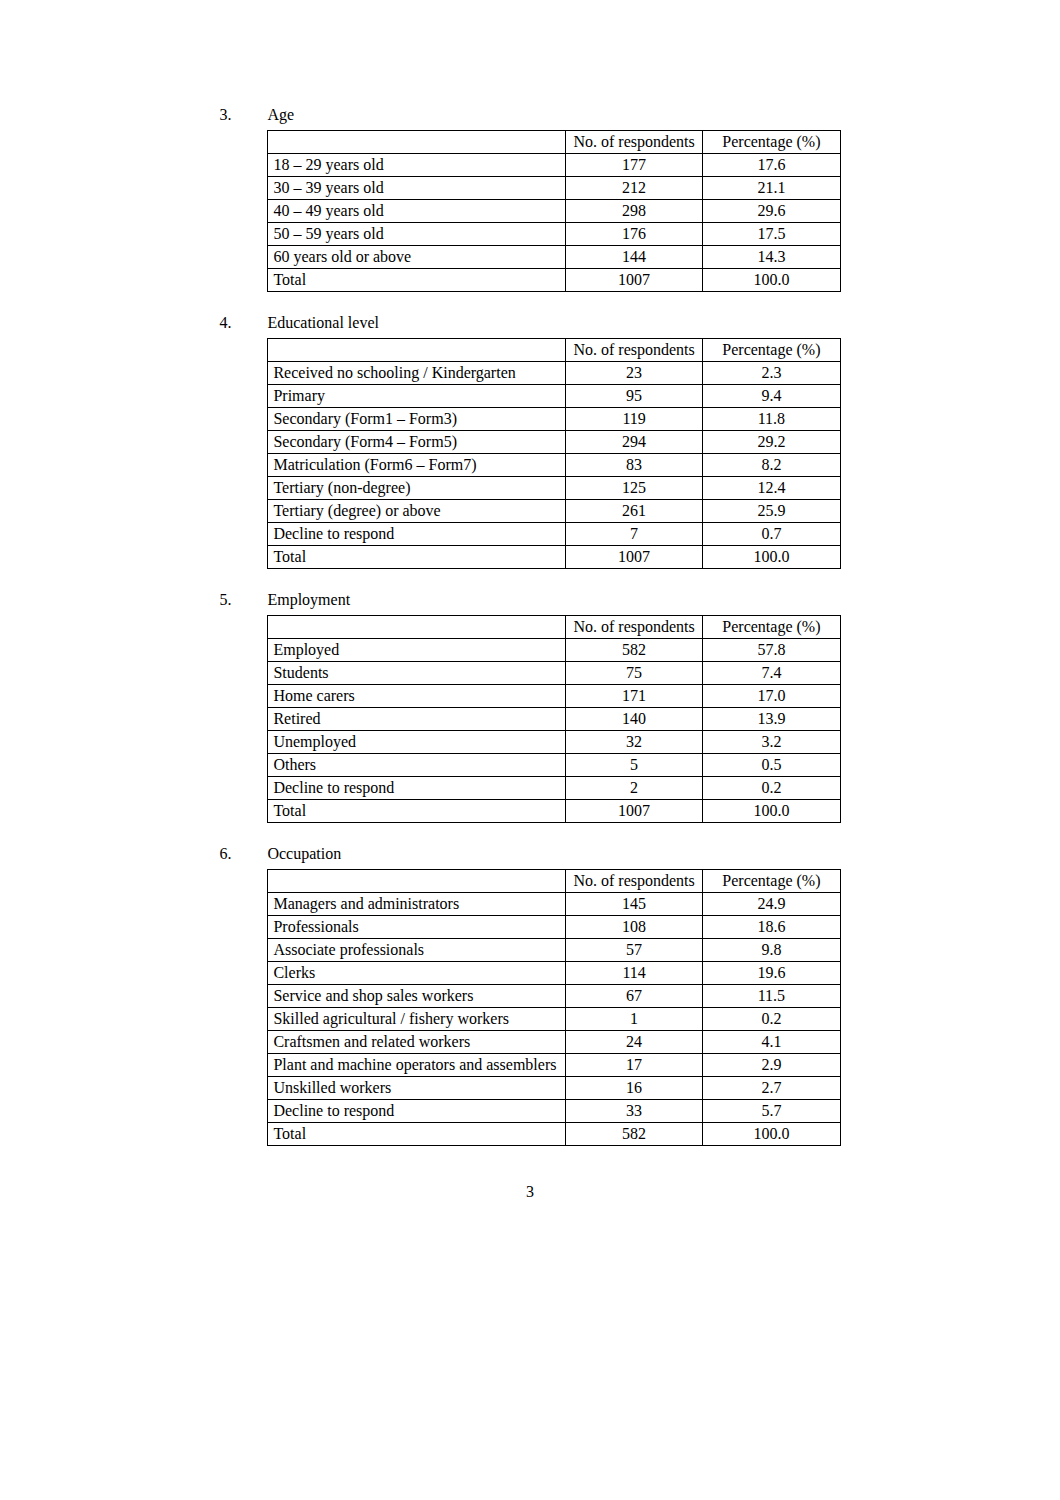3.
Age
| | No. of respondents | Percentage (%) |
| 18 – 29 years old | 177 | 17.6 |
| 30 – 39 years old | 212 | 21.1 |
| 40 – 49 years old | 298 | 29.6 |
| 50 – 59 years old | 176 | 17.5 |
| 60 years old or above | 144 | 14.3 |
| Total | 1007 | 100.0 |
4.
Educational level
| | No. of respondents | Percentage (%) |
| Received no schooling / Kindergarten | 23 | 2.3 |
| Primary | 95 | 9.4 |
| Secondary (Form1 – Form3) | 119 | 11.8 |
| Secondary (Form4 – Form5) | 294 | 29.2 |
| Matriculation (Form6 – Form7) | 83 | 8.2 |
| Tertiary (non-degree) | 125 | 12.4 |
| Tertiary (degree) or above | 261 | 25.9 |
| Decline to respond | 7 | 0.7 |
| Total | 1007 | 100.0 |
5.
Employment
| | No. of respondents | Percentage (%) |
| Employed | 582 | 57.8 |
| Students | 75 | 7.4 |
| Home carers | 171 | 17.0 |
| Retired | 140 | 13.9 |
| Unemployed | 32 | 3.2 |
| Others | 5 | 0.5 |
| Decline to respond | 2 | 0.2 |
| Total | 1007 | 100.0 |
6.
Occupation
| | No. of respondents | Percentage (%) |
| Managers and administrators | 145 | 24.9 |
| Professionals | 108 | 18.6 |
| Associate professionals | 57 | 9.8 |
| Clerks | 114 | 19.6 |
| Service and shop sales workers | 67 | 11.5 |
| Skilled agricultural / fishery workers | 1 | 0.2 |
| Craftsmen and related workers | 24 | 4.1 |
| Plant and machine operators and assemblers | 17 | 2.9 |
| Unskilled workers | 16 | 2.7 |
| Decline to respond | 33 | 5.7 |
| Total | 582 | 100.0 |
3